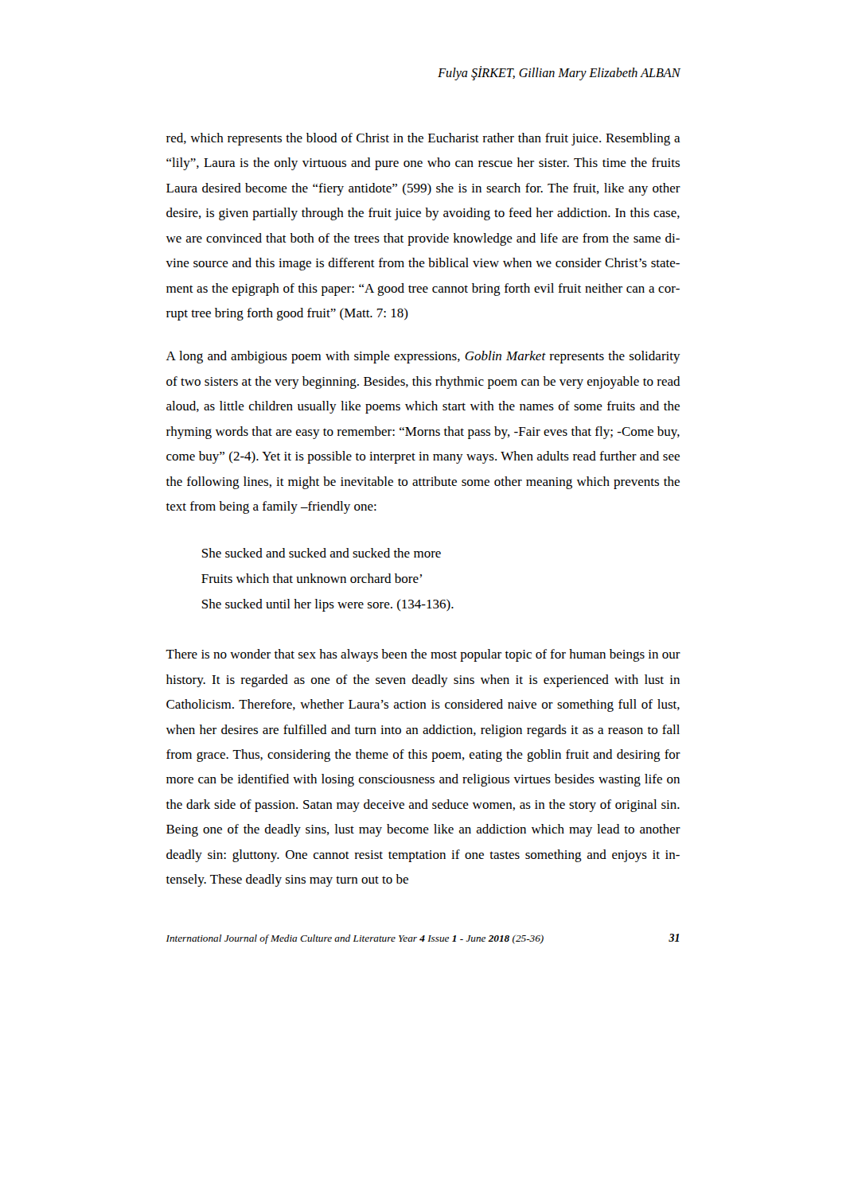Fulya ŞİRKET, Gillian Mary Elizabeth ALBAN
red, which represents the blood of Christ in the Eucharist rather than fruit juice. Resembling a “lily”, Laura is the only virtuous and pure one who can rescue her sister. This time the fruits Laura desired become the “fiery antidote” (599) she is in search for. The fruit, like any other desire, is given partially through the fruit juice by avoiding to feed her addiction. In this case, we are convinced that both of the trees that provide knowledge and life are from the same divine source and this image is different from the biblical view when we consider Christ’s statement as the epigraph of this paper: “A good tree cannot bring forth evil fruit neither can a corrupt tree bring forth good fruit” (Matt. 7: 18)
A long and ambigious poem with simple expressions, Goblin Market represents the solidarity of two sisters at the very beginning. Besides, this rhythmic poem can be very enjoyable to read aloud, as little children usually like poems which start with the names of some fruits and the rhyming words that are easy to remember: “Morns that pass by, -Fair eves that fly; -Come buy, come buy” (2-4). Yet it is possible to interpret in many ways. When adults read further and see the following lines, it might be inevitable to attribute some other meaning which prevents the text from being a family –friendly one:
She sucked and sucked and sucked the more
Fruits which that unknown orchard bore’
She sucked until her lips were sore. (134-136).
There is no wonder that sex has always been the most popular topic of for human beings in our history. It is regarded as one of the seven deadly sins when it is experienced with lust in Catholicism. Therefore, whether Laura’s action is considered naive or something full of lust, when her desires are fulfilled and turn into an addiction, religion regards it as a reason to fall from grace. Thus, considering the theme of this poem, eating the goblin fruit and desiring for more can be identified with losing consciousness and religious virtues besides wasting life on the dark side of passion. Satan may deceive and seduce women, as in the story of original sin. Being one of the deadly sins, lust may become like an addiction which may lead to another deadly sin: gluttony. One cannot resist temptation if one tastes something and enjoys it intensely. These deadly sins may turn out to be
International Journal of Media Culture and Literature Year 4 Issue 1 - June 2018 (25-36) 31